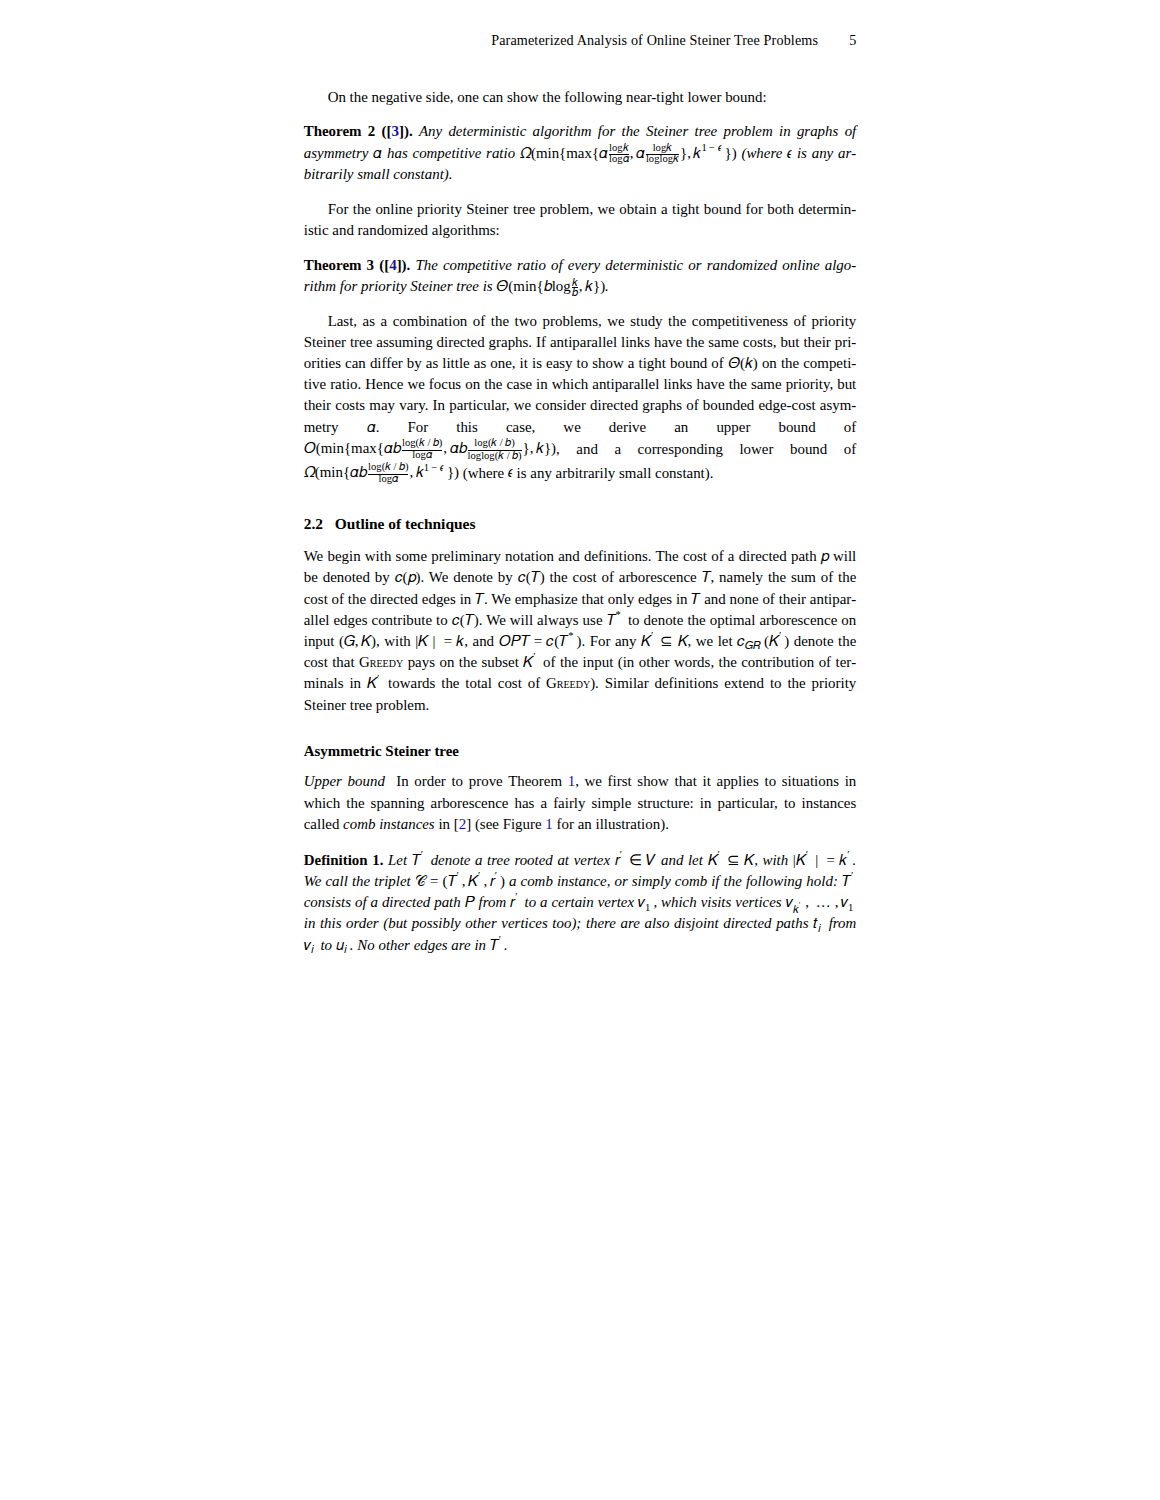Parameterized Analysis of Online Steiner Tree Problems 5
On the negative side, one can show the following near-tight lower bound:
Theorem 2 ([3]). Any deterministic algorithm for the Steiner tree problem in graphs of asymmetry α has competitive ratio Ω⁡ ( min { max { α log⁡klog⁡α , α log⁡klog⁡log⁡k } , k1−ϵ } ) (where ϵ is any arbitrarily small constant).
For the online priority Steiner tree problem, we obtain a tight bound for both deterministic and randomized algorithms:
Theorem 3 ([4]). The competitive ratio of every deterministic or randomized online algorithm for priority Steiner tree is Θ⁡ ( min { blog⁡kb ,k } ) .
Last, as a combination of the two problems, we study the competitiveness of priority Steiner tree assuming directed graphs. If antiparallel links have the same costs, but their priorities can differ by as little as one, it is easy to show a tight bound of Θ⁡(k) on the competitive ratio. Hence we focus on the case in which antiparallel links have the same priority, but their costs may vary. In particular, we consider directed graphs of bounded edge-cost asymmetry α. For this case, we derive an upper bound of O⁡ ( min { max { αb log⁡(k/b)log⁡α , αb log⁡(k/b)log⁡log⁡(k/b) } ,k } ) , and a corresponding lower bound of Ω⁡ ( min { αb log⁡(k/b)log⁡α , k1−ϵ } ) (where ϵ is any arbitrarily small constant).
2.2 Outline of techniques
We begin with some preliminary notation and definitions. The cost of a directed path p will be denoted by c(p). We denote by c(T) the cost of arborescence T, namely the sum of the cost of the directed edges in T. We emphasize that only edges in T and none of their antiparallel edges contribute to c(T). We will always use T* to denote the optimal arborescence on input (G,K), with |K|=k, and OPT=c(T*). For any K′⊆K, we let cGR(K′) denote the cost that Greedy pays on the subset K′ of the input (in other words, the contribution of terminals in K′ towards the total cost of Greedy). Similar definitions extend to the priority Steiner tree problem.
Asymmetric Steiner tree
Upper bound In order to prove Theorem 1, we first show that it applies to situations in which the spanning arborescence has a fairly simple structure: in particular, to instances called comb instances in [2] (see Figure 1 for an illustration).
Definition 1. Let T′ denote a tree rooted at vertex r′∈V and let K′⊆K, with |K′|=k′. We call the triplet 𝒞=(T′,K′,r′) a comb instance, or simply comb if the following hold: T′ consists of a directed path P from r′ to a certain vertex v1, which visits vertices vk′,…,v1 in this order (but possibly other vertices too); there are also disjoint directed paths ti from vi to ui. No other edges are in T′.